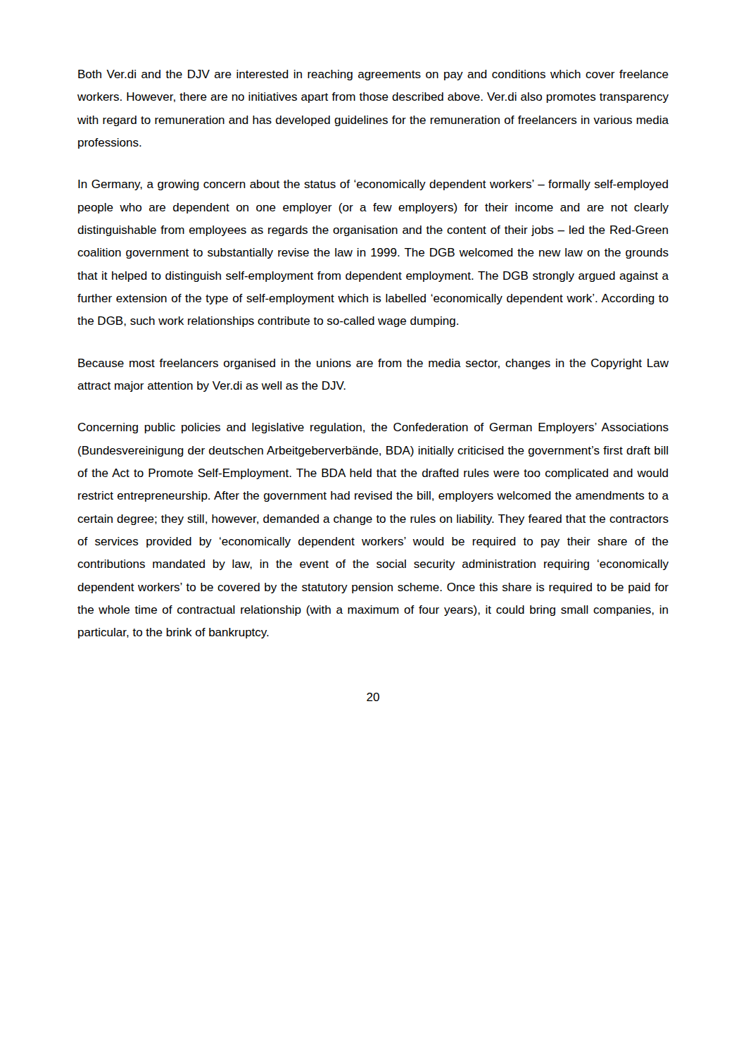Both Ver.di and the DJV are interested in reaching agreements on pay and conditions which cover freelance workers. However, there are no initiatives apart from those described above. Ver.di also promotes transparency with regard to remuneration and has developed guidelines for the remuneration of freelancers in various media professions.
In Germany, a growing concern about the status of ‘economically dependent workers’ – formally self-employed people who are dependent on one employer (or a few employers) for their income and are not clearly distinguishable from employees as regards the organisation and the content of their jobs – led the Red-Green coalition government to substantially revise the law in 1999. The DGB welcomed the new law on the grounds that it helped to distinguish self-employment from dependent employment. The DGB strongly argued against a further extension of the type of self-employment which is labelled ‘economically dependent work’. According to the DGB, such work relationships contribute to so-called wage dumping.
Because most freelancers organised in the unions are from the media sector, changes in the Copyright Law attract major attention by Ver.di as well as the DJV.
Concerning public policies and legislative regulation, the Confederation of German Employers’ Associations (Bundesvereinigung der deutschen Arbeitgeberverbände, BDA) initially criticised the government’s first draft bill of the Act to Promote Self-Employment. The BDA held that the drafted rules were too complicated and would restrict entrepreneurship. After the government had revised the bill, employers welcomed the amendments to a certain degree; they still, however, demanded a change to the rules on liability. They feared that the contractors of services provided by ‘economically dependent workers’ would be required to pay their share of the contributions mandated by law, in the event of the social security administration requiring ‘economically dependent workers’ to be covered by the statutory pension scheme. Once this share is required to be paid for the whole time of contractual relationship (with a maximum of four years), it could bring small companies, in particular, to the brink of bankruptcy.
20